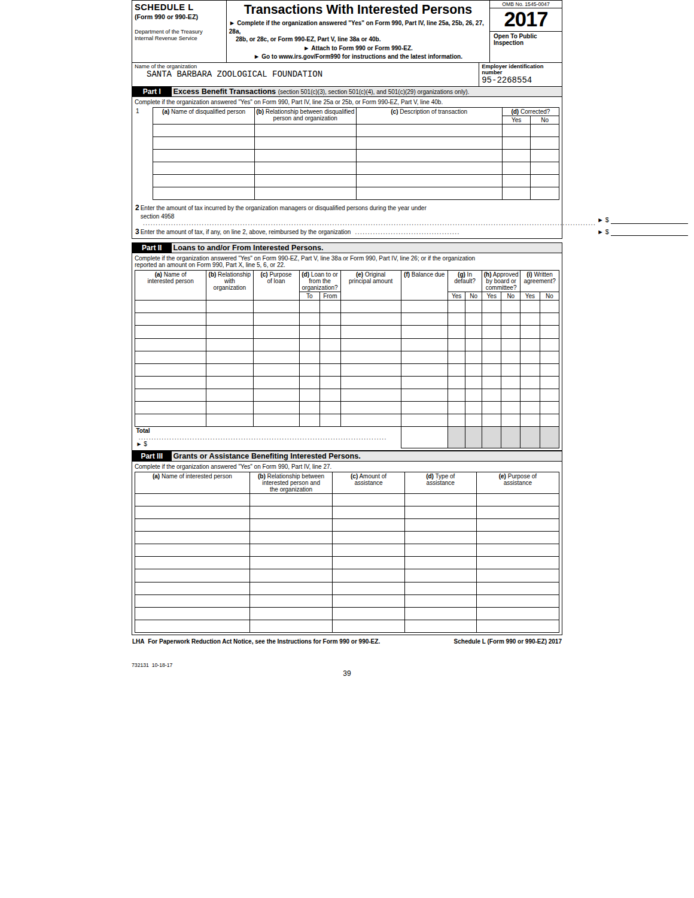| SCHEDULE L (Form 990 or 990-EZ) Department of the Treasury Internal Revenue Service | Transactions With Interested Persons ► Complete if the organization answered "Yes" on Form 990, Part IV, line 25a, 25b, 26, 27, 28a, 28b, or 28c, or Form 990-EZ, Part V, line 38a or 40b. ► Attach to Form 990 or Form 990-EZ. ► Go to www.irs.gov/Form990 for instructions and the latest information. | OMB No. 1545-0047 2017 Open To Public Inspection |
| Name of the organization SANTA BARBARA ZOOLOGICAL FOUNDATION | Employer identification number 95-2268554 |
| Part I | Excess Benefit Transactions (section 501(c)(3), section 501(c)(4), and 501(c)(29) organizations only). |
Complete if the organization answered "Yes" on Form 990, Part IV, line 25a or 25b, or Form 990-EZ, Part V, line 40b.
| 1 | (a) Name of disqualified person | (b) Relationship between disqualified person and organization | (c) Description of transaction | (d) Corrected? |
| --- | --- | --- | --- | --- |
| Yes | No |
| 2 | Enter the amount of tax incurred by the organization managers or disqualified persons during the year under | |
| | section 4958 ................................................................................................................................................................................. | ► $ |
| 3 | Enter the amount of tax, if any, on line 2, above, reimbursed by the organization ......................................... | ► $ |
| Part II | Loans to and/or From Interested Persons. |
Complete if the organization answered "Yes" on Form 990-EZ, Part V, line 38a or Form 990, Part IV, line 26; or if the organization
reported an amount on Form 990, Part X, line 5, 6, or 22.
| (a) Name of interested person | (b) Relationship with organization | (c) Purpose of loan | (d) Loan to or from the organization? | (e) Original principal amount | (f) Balance due | (g) In default? | (h) Approved by board or committee? | (i) Written agreement? |
| --- | --- | --- | --- | --- | --- | --- | --- | --- |
| To | From | Yes | No | Yes | No | Yes | No |
| Total ................................................................................................. ► $ | | | | | | | |
| Part III | Grants or Assistance Benefiting Interested Persons. |
Complete if the organization answered "Yes" on Form 990, Part IV, line 27.
| (a) Name of interested person | (b) Relationship between interested person and the organization | (c) Amount of assistance | (d) Type of assistance | (e) Purpose of assistance |
| --- | --- | --- | --- | --- |
| LHA For Paperwork Reduction Act Notice, see the Instructions for Form 990 or 990-EZ. | Schedule L (Form 990 or 990-EZ) 2017 |
732131 10-18-17
39